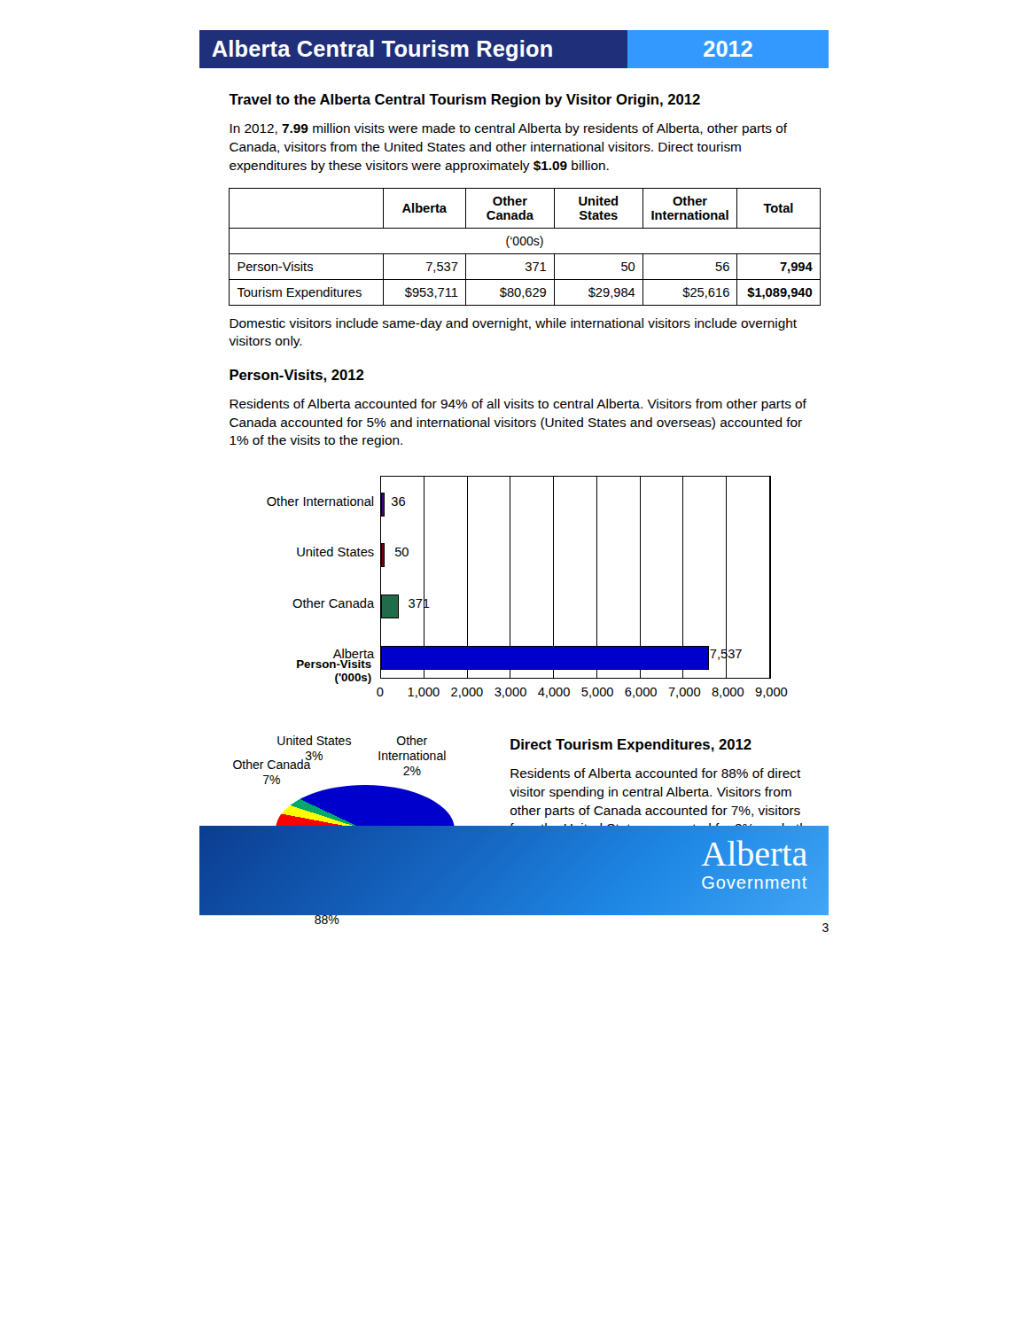Alberta Central Tourism Region
2012
Travel to the Alberta Central Tourism Region by Visitor Origin, 2012
In 2012, 7.99 million visits were made to central Alberta by residents of Alberta, other parts of Canada, visitors from the United States and other international visitors. Direct tourism expenditures by these visitors were approximately $1.09 billion.
| | Alberta | Other Canada | United States | Other International | Total |
| --- | --- | --- | --- | --- | --- |
| (‘000s) |
| Person-Visits | 7,537 | 371 | 50 | 56 | 7,994 |
| Tourism Expenditures | $953,711 | $80,629 | $29,984 | $25,616 | $1,089,940 |
Domestic visitors include same-day and overnight, while international visitors include overnight visitors only.
Person-Visits, 2012
Residents of Alberta accounted for 94% of all visits to central Alberta. Visitors from other parts of Canada accounted for 5% and international visitors (United States and overseas) accounted for 1% of the visits to the region.
Other International
36
United States
50
Other Canada
371
Alberta
7,537
Person-Visits
('000s)
0 1,000 2,000 3,000 4,000 5,000 6,000 7,000 8,000 9,000
United States
3%
Other
International
2%
Other Canada
7%
Alberta
88%
Direct Tourism Expenditures, 2012
Residents of Alberta accounted for 88% of direct visitor spending in central Alberta. Visitors from other parts of Canada accounted for 7%, visitors from the United States accounted for 3%, and other international visitors accounted for 2% of the direct tourism expenditures in the region.
AlbertaGovernment
3